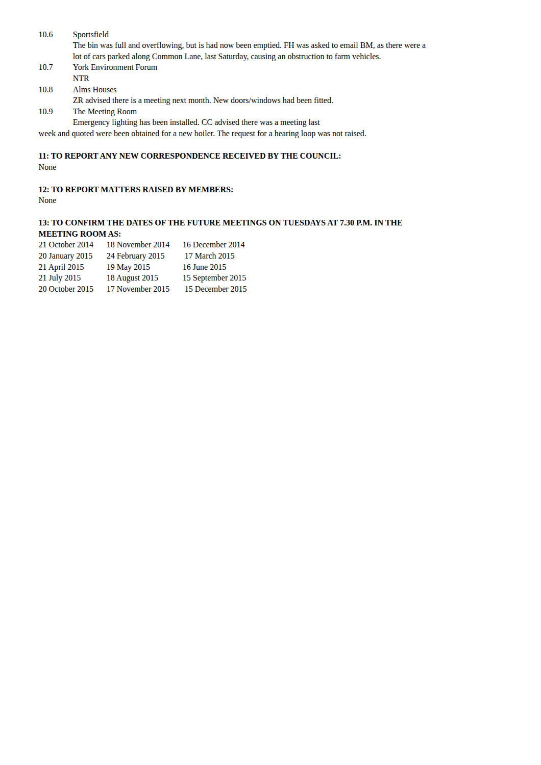10.6
Sportsfield
The bin was full and overflowing, but is had now been emptied. FH was asked to email BM, as there were a lot of cars parked along Common Lane, last Saturday, causing an obstruction to farm vehicles.
10.7
York Environment Forum
NTR
10.8
Alms Houses
ZR advised there is a meeting next month. New doors/windows had been fitted.
10.9
The Meeting Room
Emergency lighting has been installed. CC advised there was a meeting last
week and quoted were been obtained for a new boiler. The request for a hearing loop was not raised.
11: To report any new correspondence received by the Council:
None
12: To report matters raised by members:
None
13: To confirm the dates of the future meetings on Tuesdays at 7.30 p.m. in the Meeting Room as:
| 21 October 2014 | 18 November 2014 | 16 December 2014 |
| 20 January 2015 | 24 February 2015 | 17 March 2015 |
| 21 April 2015 | 19 May 2015 | 16 June 2015 |
| 21 July 2015 | 18 August 2015 | 15 September 2015 |
| 20 October 2015 | 17 November 2015 | 15 December 2015 |